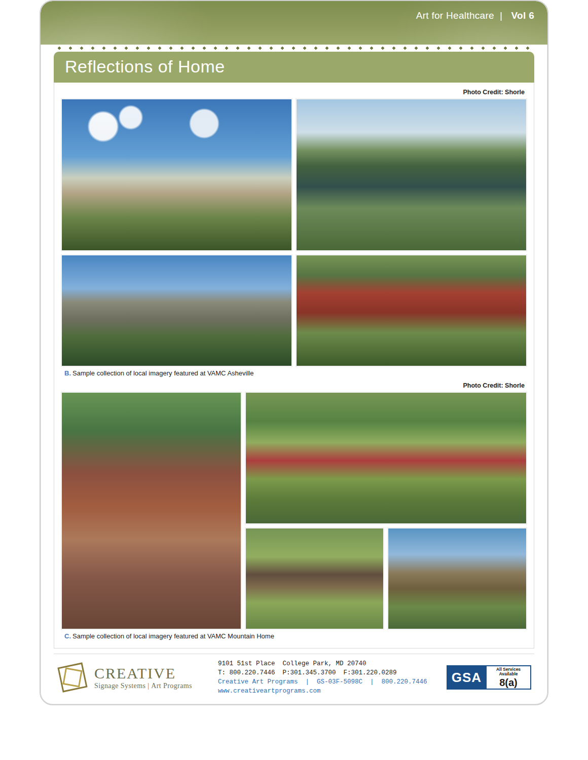Art for Healthcare | Vol 6
Reflections of Home
Photo Credit: Shorle
B. Sample collection of local imagery featured at VAMC Asheville
Photo Credit: Shorle
C. Sample collection of local imagery featured at VAMC Mountain Home
CREATIVE
Signage Systems | Art Programs
9101 51st Place College Park, MD 20740
T: 800.220.7446 P:301.345.3700 F:301.220.0289
Creative Art Programs | GS-03F-5098C | 800.220.7446
www.creativeartprograms.com
GSA
All Services
Available
8(a)